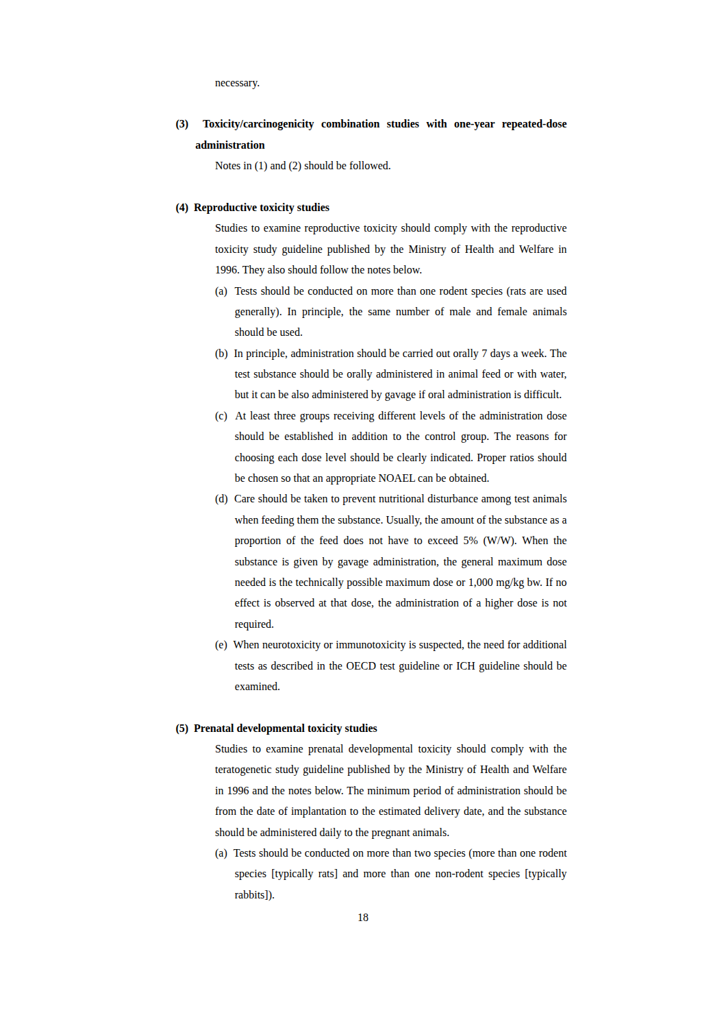necessary.
(3) Toxicity/carcinogenicity combination studies with one-year repeated-dose administration
Notes in (1) and (2) should be followed.
(4) Reproductive toxicity studies
Studies to examine reproductive toxicity should comply with the reproductive toxicity study guideline published by the Ministry of Health and Welfare in 1996. They also should follow the notes below.
(a) Tests should be conducted on more than one rodent species (rats are used generally). In principle, the same number of male and female animals should be used.
(b) In principle, administration should be carried out orally 7 days a week. The test substance should be orally administered in animal feed or with water, but it can be also administered by gavage if oral administration is difficult.
(c) At least three groups receiving different levels of the administration dose should be established in addition to the control group. The reasons for choosing each dose level should be clearly indicated. Proper ratios should be chosen so that an appropriate NOAEL can be obtained.
(d) Care should be taken to prevent nutritional disturbance among test animals when feeding them the substance. Usually, the amount of the substance as a proportion of the feed does not have to exceed 5% (W/W). When the substance is given by gavage administration, the general maximum dose needed is the technically possible maximum dose or 1,000 mg/kg bw. If no effect is observed at that dose, the administration of a higher dose is not required.
(e) When neurotoxicity or immunotoxicity is suspected, the need for additional tests as described in the OECD test guideline or ICH guideline should be examined.
(5) Prenatal developmental toxicity studies
Studies to examine prenatal developmental toxicity should comply with the teratogenetic study guideline published by the Ministry of Health and Welfare in 1996 and the notes below. The minimum period of administration should be from the date of implantation to the estimated delivery date, and the substance should be administered daily to the pregnant animals.
(a) Tests should be conducted on more than two species (more than one rodent species [typically rats] and more than one non-rodent species [typically rabbits]).
18